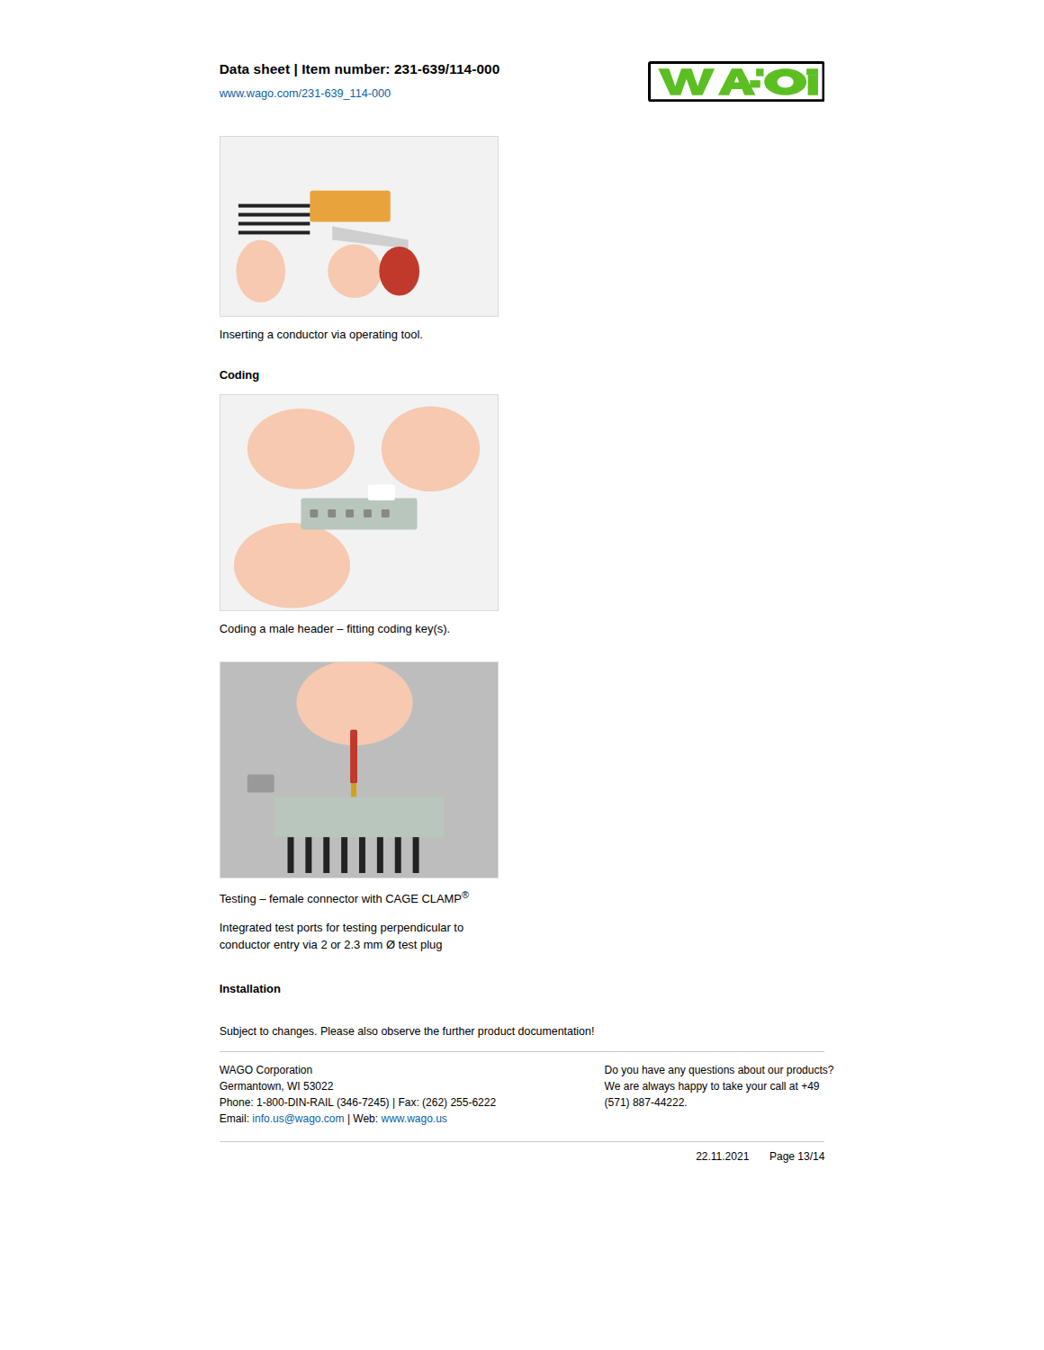Data sheet | Item number: 231-639/114-000
www.wago.com/231-639_114-000
Inserting a conductor via operating tool.
Coding
Coding a male header – fitting coding key(s).
Testing – female connector with CAGE CLAMP®
Integrated test ports for testing perpendicular to conductor entry via 2 or 2.3 mm Ø test plug
Installation
Subject to changes. Please also observe the further product documentation!
WAGO Corporation
Germantown, WI 53022
Phone: 1-800-DIN-RAIL (346-7245) | Fax: (262) 255-6222
Email: info.us@wago.com | Web: www.wago.us
Do you have any questions about our products?
We are always happy to take your call at +49 (571) 887-44222.
22.11.2021 Page 13/14